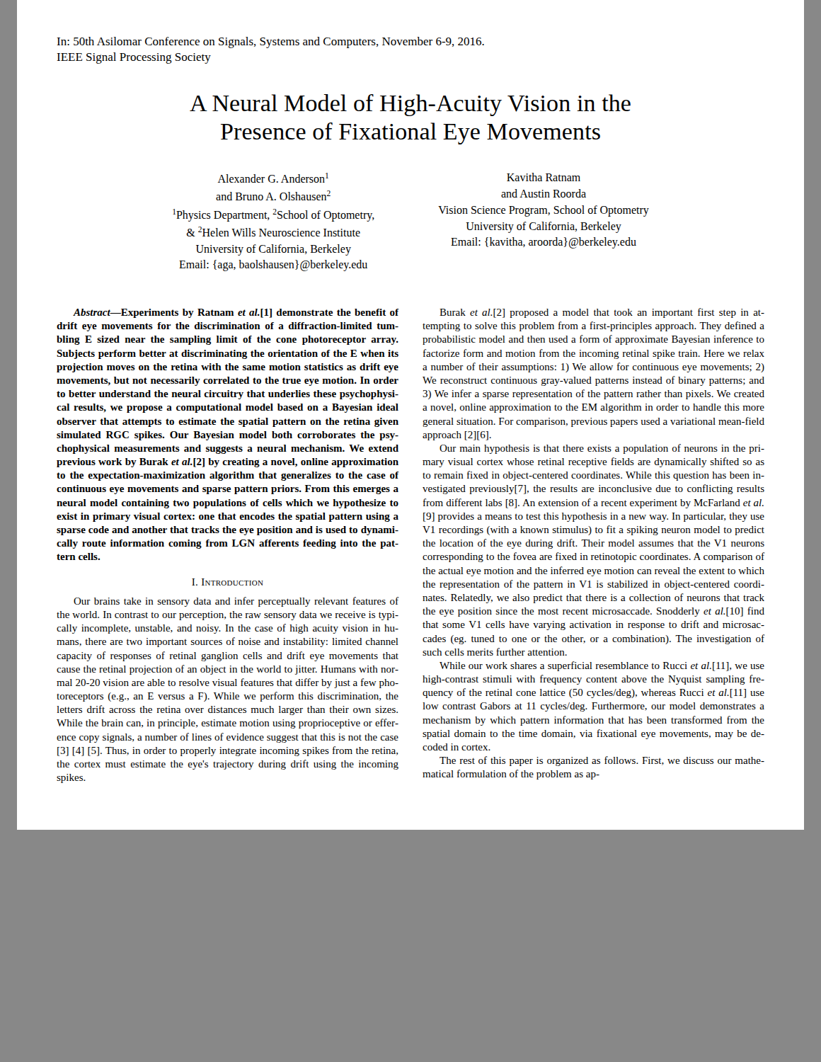In: 50th Asilomar Conference on Signals, Systems and Computers, November 6-9, 2016.
IEEE Signal Processing Society
A Neural Model of High-Acuity Vision in the
Presence of Fixational Eye Movements
Alexander G. Anderson1
and Bruno A. Olshausen2
1Physics Department, 2School of Optometry,
& 2Helen Wills Neuroscience Institute
University of California, Berkeley
Email: {aga, baolshausen}@berkeley.edu
Kavitha Ratnam
and Austin Roorda
Vision Science Program, School of Optometry
University of California, Berkeley
Email: {kavitha, aroorda}@berkeley.edu
Abstract—Experiments by Ratnam et al.[1] demonstrate the benefit of drift eye movements for the discrimination of a diffraction-limited tumbling E sized near the sampling limit of the cone photoreceptor array. Subjects perform better at discriminating the orientation of the E when its projection moves on the retina with the same motion statistics as drift eye movements, but not necessarily correlated to the true eye motion. In order to better understand the neural circuitry that underlies these psychophysical results, we propose a computational model based on a Bayesian ideal observer that attempts to estimate the spatial pattern on the retina given simulated RGC spikes. Our Bayesian model both corroborates the psychophysical measurements and suggests a neural mechanism. We extend previous work by Burak et al.[2] by creating a novel, online approximation to the expectation-maximization algorithm that generalizes to the case of continuous eye movements and sparse pattern priors. From this emerges a neural model containing two populations of cells which we hypothesize to exist in primary visual cortex: one that encodes the spatial pattern using a sparse code and another that tracks the eye position and is used to dynamically route information coming from LGN afferents feeding into the pattern cells.
I. Introduction
Our brains take in sensory data and infer perceptually relevant features of the world. In contrast to our perception, the raw sensory data we receive is typically incomplete, unstable, and noisy. In the case of high acuity vision in humans, there are two important sources of noise and instability: limited channel capacity of responses of retinal ganglion cells and drift eye movements that cause the retinal projection of an object in the world to jitter. Humans with normal 20-20 vision are able to resolve visual features that differ by just a few photoreceptors (e.g., an E versus a F). While we perform this discrimination, the letters drift across the retina over distances much larger than their own sizes. While the brain can, in principle, estimate motion using proprioceptive or efference copy signals, a number of lines of evidence suggest that this is not the case [3] [4] [5]. Thus, in order to properly integrate incoming spikes from the retina, the cortex must estimate the eye's trajectory during drift using the incoming spikes.
Burak et al.[2] proposed a model that took an important first step in attempting to solve this problem from a first-principles approach. They defined a probabilistic model and then used a form of approximate Bayesian inference to factorize form and motion from the incoming retinal spike train. Here we relax a number of their assumptions: 1) We allow for continuous eye movements; 2) We reconstruct continuous gray-valued patterns instead of binary patterns; and 3) We infer a sparse representation of the pattern rather than pixels. We created a novel, online approximation to the EM algorithm in order to handle this more general situation. For comparison, previous papers used a variational mean-field approach [2][6].
Our main hypothesis is that there exists a population of neurons in the primary visual cortex whose retinal receptive fields are dynamically shifted so as to remain fixed in object-centered coordinates. While this question has been investigated previously[7], the results are inconclusive due to conflicting results from different labs [8]. An extension of a recent experiment by McFarland et al.[9] provides a means to test this hypothesis in a new way. In particular, they use V1 recordings (with a known stimulus) to fit a spiking neuron model to predict the location of the eye during drift. Their model assumes that the V1 neurons corresponding to the fovea are fixed in retinotopic coordinates. A comparison of the actual eye motion and the inferred eye motion can reveal the extent to which the representation of the pattern in V1 is stabilized in object-centered coordinates. Relatedly, we also predict that there is a collection of neurons that track the eye position since the most recent microsaccade. Snodderly et al.[10] find that some V1 cells have varying activation in response to drift and microsaccades (eg. tuned to one or the other, or a combination). The investigation of such cells merits further attention.
While our work shares a superficial resemblance to Rucci et al.[11], we use high-contrast stimuli with frequency content above the Nyquist sampling frequency of the retinal cone lattice (50 cycles/deg), whereas Rucci et al.[11] use low contrast Gabors at 11 cycles/deg. Furthermore, our model demonstrates a mechanism by which pattern information that has been transformed from the spatial domain to the time domain, via fixational eye movements, may be decoded in cortex.
The rest of this paper is organized as follows. First, we discuss our mathematical formulation of the problem as ap-